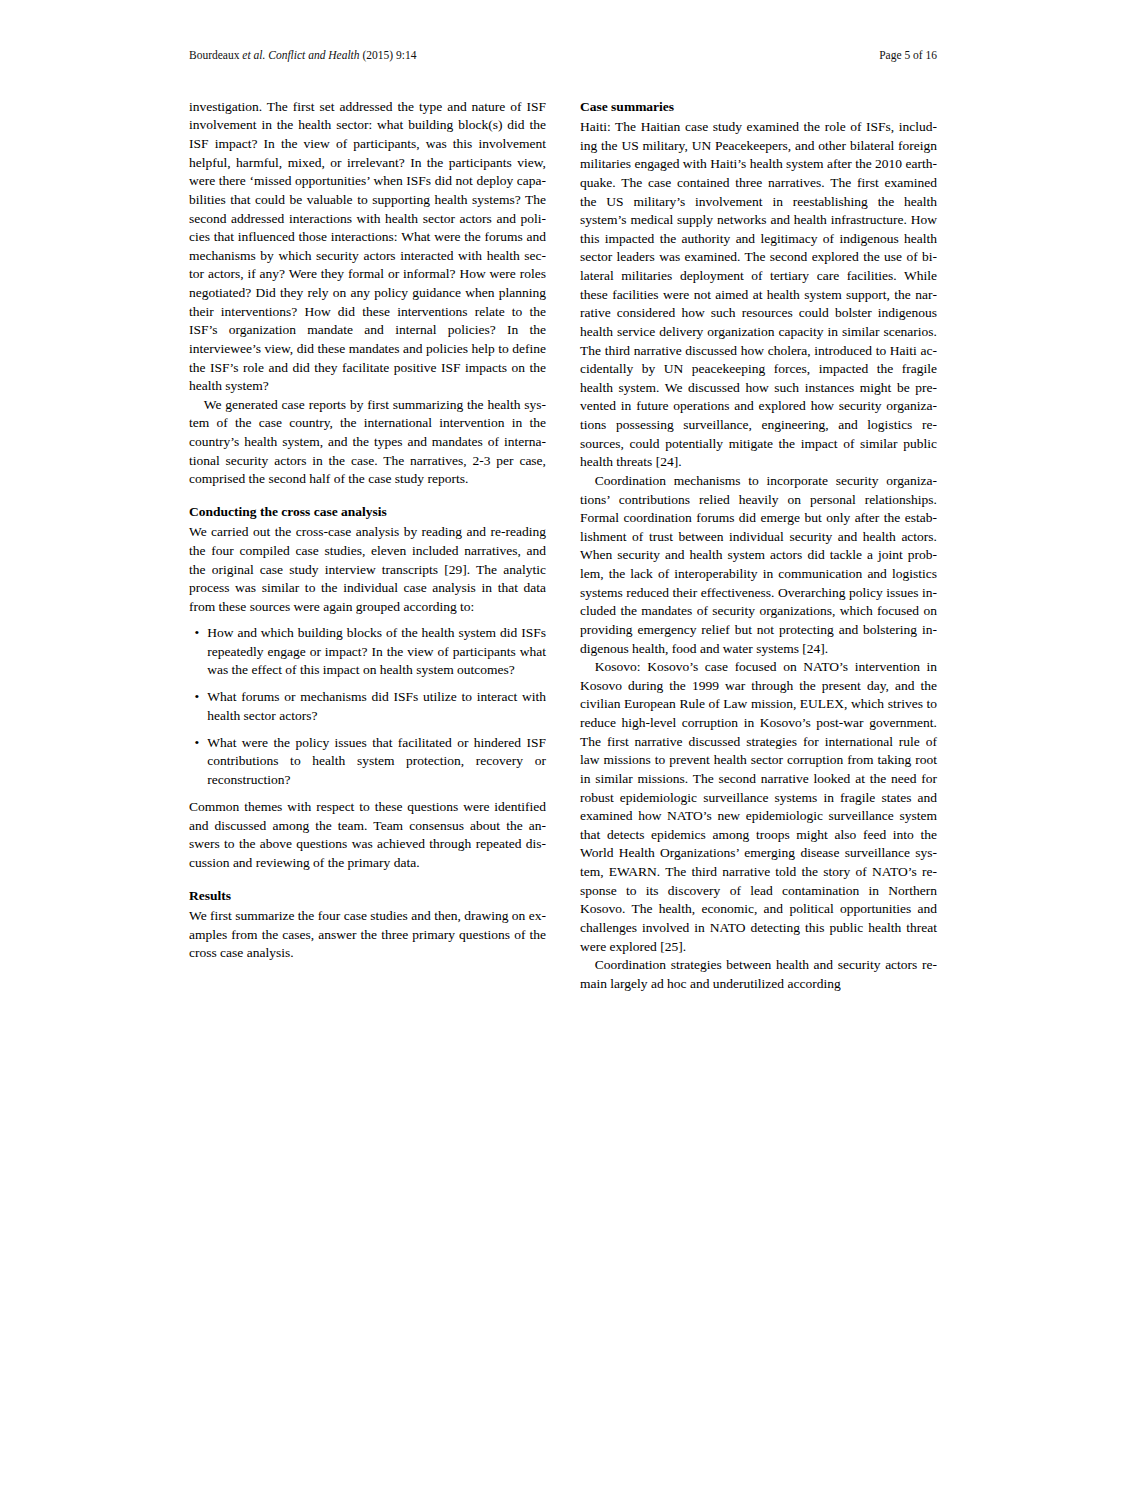Bourdeaux et al. Conflict and Health (2015) 9:14
Page 5 of 16
investigation. The first set addressed the type and nature of ISF involvement in the health sector: what building block(s) did the ISF impact? In the view of participants, was this involvement helpful, harmful, mixed, or irrelevant? In the participants view, were there ‘missed opportunities’ when ISFs did not deploy capabilities that could be valuable to supporting health systems? The second addressed interactions with health sector actors and policies that influenced those interactions: What were the forums and mechanisms by which security actors interacted with health sector actors, if any? Were they formal or informal? How were roles negotiated? Did they rely on any policy guidance when planning their interventions? How did these interventions relate to the ISF’s organization mandate and internal policies? In the interviewee’s view, did these mandates and policies help to define the ISF’s role and did they facilitate positive ISF impacts on the health system?
We generated case reports by first summarizing the health system of the case country, the international intervention in the country’s health system, and the types and mandates of international security actors in the case. The narratives, 2-3 per case, comprised the second half of the case study reports.
Conducting the cross case analysis
We carried out the cross-case analysis by reading and re-reading the four compiled case studies, eleven included narratives, and the original case study interview transcripts [29]. The analytic process was similar to the individual case analysis in that data from these sources were again grouped according to:
How and which building blocks of the health system did ISFs repeatedly engage or impact? In the view of participants what was the effect of this impact on health system outcomes?
What forums or mechanisms did ISFs utilize to interact with health sector actors?
What were the policy issues that facilitated or hindered ISF contributions to health system protection, recovery or reconstruction?
Common themes with respect to these questions were identified and discussed among the team. Team consensus about the answers to the above questions was achieved through repeated discussion and reviewing of the primary data.
Results
We first summarize the four case studies and then, drawing on examples from the cases, answer the three primary questions of the cross case analysis.
Case summaries
Haiti: The Haitian case study examined the role of ISFs, including the US military, UN Peacekeepers, and other bilateral foreign militaries engaged with Haiti’s health system after the 2010 earthquake. The case contained three narratives. The first examined the US military’s involvement in reestablishing the health system’s medical supply networks and health infrastructure. How this impacted the authority and legitimacy of indigenous health sector leaders was examined. The second explored the use of bilateral militaries deployment of tertiary care facilities. While these facilities were not aimed at health system support, the narrative considered how such resources could bolster indigenous health service delivery organization capacity in similar scenarios. The third narrative discussed how cholera, introduced to Haiti accidentally by UN peacekeeping forces, impacted the fragile health system. We discussed how such instances might be prevented in future operations and explored how security organizations possessing surveillance, engineering, and logistics resources, could potentially mitigate the impact of similar public health threats [24].
Coordination mechanisms to incorporate security organizations’ contributions relied heavily on personal relationships. Formal coordination forums did emerge but only after the establishment of trust between individual security and health actors. When security and health system actors did tackle a joint problem, the lack of interoperability in communication and logistics systems reduced their effectiveness. Overarching policy issues included the mandates of security organizations, which focused on providing emergency relief but not protecting and bolstering indigenous health, food and water systems [24].
Kosovo: Kosovo’s case focused on NATO’s intervention in Kosovo during the 1999 war through the present day, and the civilian European Rule of Law mission, EULEX, which strives to reduce high-level corruption in Kosovo’s post-war government. The first narrative discussed strategies for international rule of law missions to prevent health sector corruption from taking root in similar missions. The second narrative looked at the need for robust epidemiologic surveillance systems in fragile states and examined how NATO’s new epidemiologic surveillance system that detects epidemics among troops might also feed into the World Health Organizations’ emerging disease surveillance system, EWARN. The third narrative told the story of NATO’s response to its discovery of lead contamination in Northern Kosovo. The health, economic, and political opportunities and challenges involved in NATO detecting this public health threat were explored [25].
Coordination strategies between health and security actors remain largely ad hoc and underutilized according